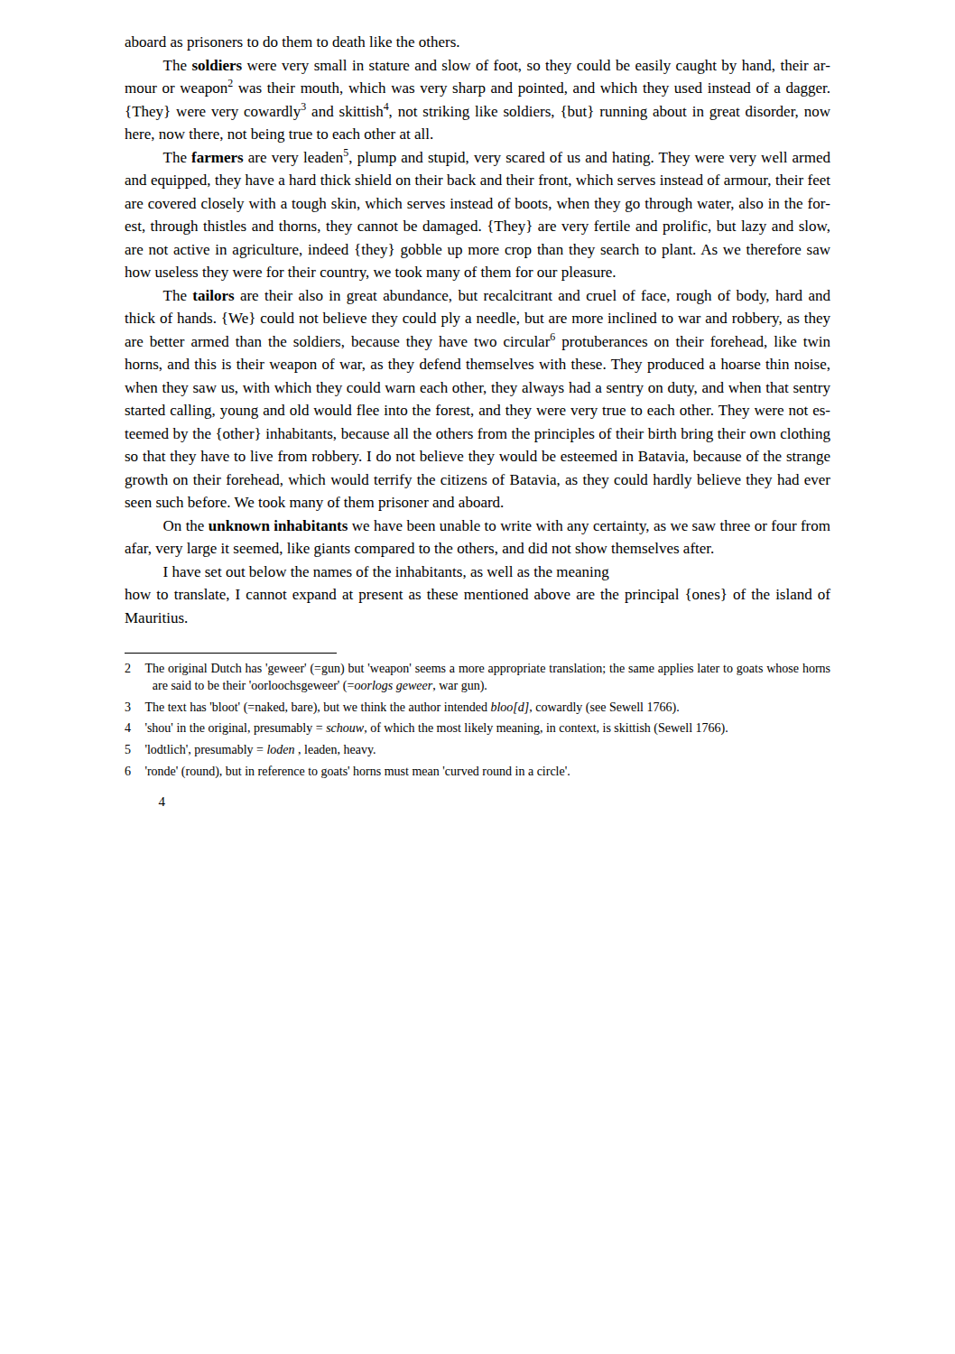aboard as prisoners to do them to death like the others.
The soldiers were very small in stature and slow of foot, so they could be easily caught by hand, their armour or weapon2 was their mouth, which was very sharp and pointed, and which they used instead of a dagger. {They} were very cowardly3 and skittish4, not striking like soldiers, {but} running about in great disorder, now here, now there, not being true to each other at all.
The farmers are very leaden5, plump and stupid, very scared of us and hating. They were very well armed and equipped, they have a hard thick shield on their back and their front, which serves instead of armour, their feet are covered closely with a tough skin, which serves instead of boots, when they go through water, also in the forest, through thistles and thorns, they cannot be damaged. {They} are very fertile and prolific, but lazy and slow, are not active in agriculture, indeed {they} gobble up more crop than they search to plant. As we therefore saw how useless they were for their country, we took many of them for our pleasure.
The tailors are their also in great abundance, but recalcitrant and cruel of face, rough of body, hard and thick of hands. {We} could not believe they could ply a needle, but are more inclined to war and robbery, as they are better armed than the soldiers, because they have two circular6 protuberances on their forehead, like twin horns, and this is their weapon of war, as they defend themselves with these. They produced a hoarse thin noise, when they saw us, with which they could warn each other, they always had a sentry on duty, and when that sentry started calling, young and old would flee into the forest, and they were very true to each other. They were not esteemed by the {other} inhabitants, because all the others from the principles of their birth bring their own clothing so that they have to live from robbery. I do not believe they would be esteemed in Batavia, because of the strange growth on their forehead, which would terrify the citizens of Batavia, as they could hardly believe they had ever seen such before. We took many of them prisoner and aboard.
On the unknown inhabitants we have been unable to write with any certainty, as we saw three or four from afar, very large it seemed, like giants compared to the others, and did not show themselves after.
I have set out below the names of the inhabitants, as well as the meaning
how to translate, I cannot expand at present as these mentioned above are the principal {ones} of the island of Mauritius.
2 The original Dutch has 'geweer' (=gun) but 'weapon' seems a more appropriate translation; the same applies later to goats whose horns are said to be their 'oorloochsgeweer' (=oorlogs geweer, war gun).
3 The text has 'bloot' (=naked, bare), but we think the author intended bloo[d], cowardly (see Sewell 1766).
4'shou' in the original, presumably = schouw, of which the most likely meaning, in context, is skittish (Sewell 1766).
5'lodtlich', presumably = loden , leaden, heavy.
6'ronde' (round), but in reference to goats' horns must mean 'curved round in a circle'.
4